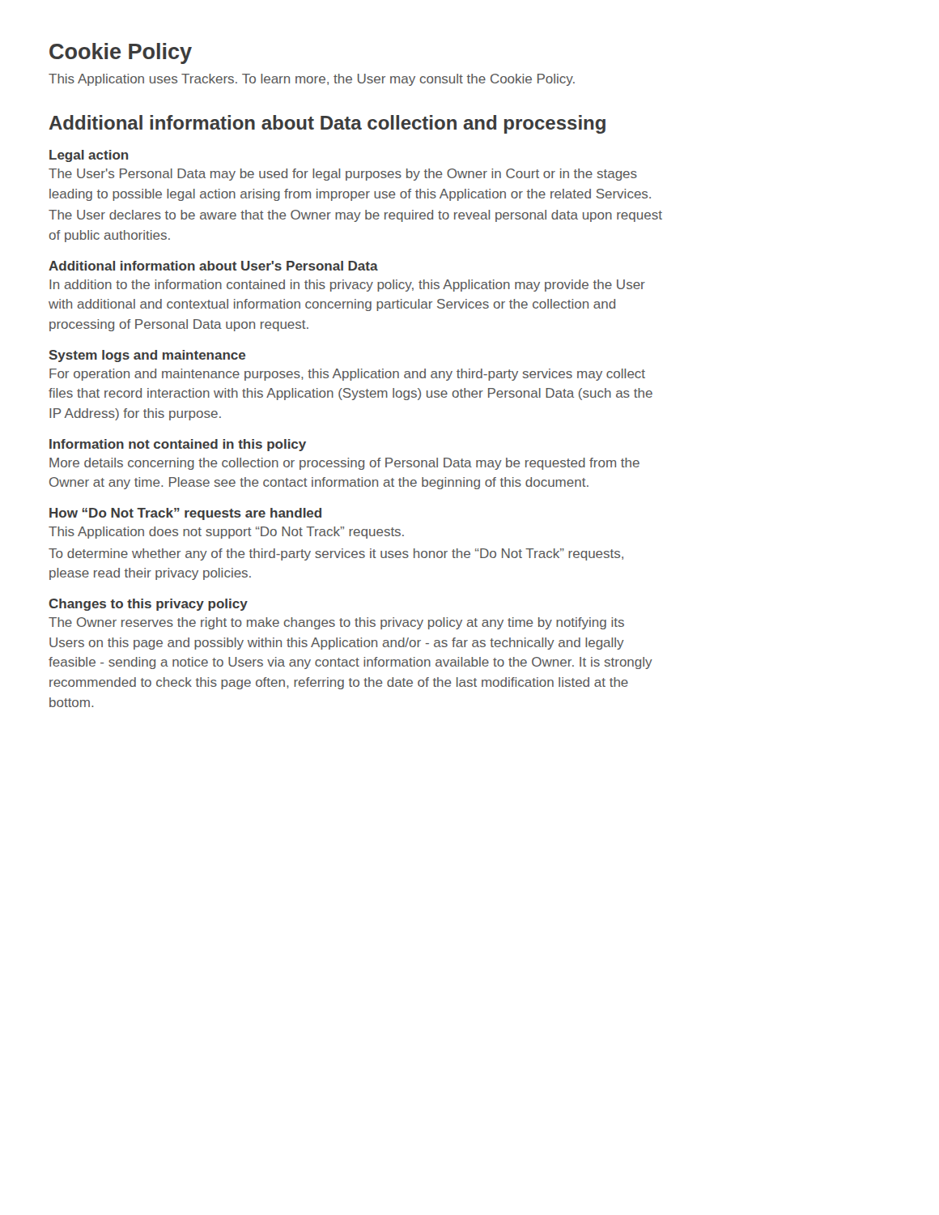Cookie Policy
This Application uses Trackers. To learn more, the User may consult the Cookie Policy.
Additional information about Data collection and processing
Legal action
The User's Personal Data may be used for legal purposes by the Owner in Court or in the stages leading to possible legal action arising from improper use of this Application or the related Services.
The User declares to be aware that the Owner may be required to reveal personal data upon request of public authorities.
Additional information about User's Personal Data
In addition to the information contained in this privacy policy, this Application may provide the User with additional and contextual information concerning particular Services or the collection and processing of Personal Data upon request.
System logs and maintenance
For operation and maintenance purposes, this Application and any third-party services may collect files that record interaction with this Application (System logs) use other Personal Data (such as the IP Address) for this purpose.
Information not contained in this policy
More details concerning the collection or processing of Personal Data may be requested from the Owner at any time. Please see the contact information at the beginning of this document.
How “Do Not Track” requests are handled
This Application does not support “Do Not Track” requests.
To determine whether any of the third-party services it uses honor the “Do Not Track” requests, please read their privacy policies.
Changes to this privacy policy
The Owner reserves the right to make changes to this privacy policy at any time by notifying its Users on this page and possibly within this Application and/or - as far as technically and legally feasible - sending a notice to Users via any contact information available to the Owner. It is strongly recommended to check this page often, referring to the date of the last modification listed at the bottom.